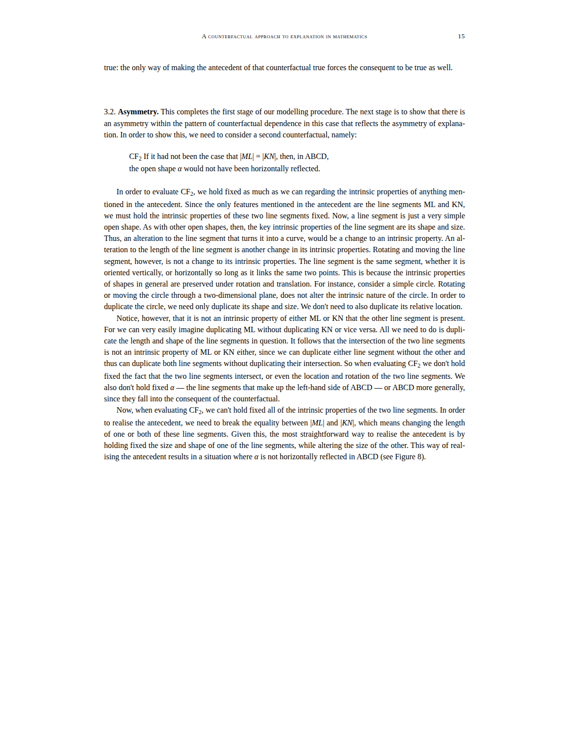A counterfactual approach to explanation in mathematics 15
true: the only way of making the antecedent of that counterfactual true forces the consequent to be true as well.
3.2. Asymmetry. This completes the first stage of our modelling procedure. The next stage is to show that there is an asymmetry within the pattern of counterfactual dependence in this case that reflects the asymmetry of explanation. In order to show this, we need to consider a second counterfactual, namely:
CF2 If it had not been the case that |ML| = |KN|, then, in ABCD,
the open shape α would not have been horizontally reflected.
In order to evaluate CF2, we hold fixed as much as we can regarding the intrinsic properties of anything mentioned in the antecedent. Since the only features mentioned in the antecedent are the line segments ML and KN, we must hold the intrinsic properties of these two line segments fixed. Now, a line segment is just a very simple open shape. As with other open shapes, then, the key intrinsic properties of the line segment are its shape and size. Thus, an alteration to the line segment that turns it into a curve, would be a change to an intrinsic property. An alteration to the length of the line segment is another change in its intrinsic properties. Rotating and moving the line segment, however, is not a change to its intrinsic properties. The line segment is the same segment, whether it is oriented vertically, or horizontally so long as it links the same two points. This is because the intrinsic properties of shapes in general are preserved under rotation and translation. For instance, consider a simple circle. Rotating or moving the circle through a two-dimensional plane, does not alter the intrinsic nature of the circle. In order to duplicate the circle, we need only duplicate its shape and size. We don't need to also duplicate its relative location.
Notice, however, that it is not an intrinsic property of either ML or KN that the other line segment is present. For we can very easily imagine duplicating ML without duplicating KN or vice versa. All we need to do is duplicate the length and shape of the line segments in question. It follows that the intersection of the two line segments is not an intrinsic property of ML or KN either, since we can duplicate either line segment without the other and thus can duplicate both line segments without duplicating their intersection. So when evaluating CF2 we don't hold fixed the fact that the two line segments intersect, or even the location and rotation of the two line segments. We also don't hold fixed α — the line segments that make up the left-hand side of ABCD — or ABCD more generally, since they fall into the consequent of the counterfactual.
Now, when evaluating CF2, we can't hold fixed all of the intrinsic properties of the two line segments. In order to realise the antecedent, we need to break the equality between |ML| and |KN|, which means changing the length of one or both of these line segments. Given this, the most straightforward way to realise the antecedent is by holding fixed the size and shape of one of the line segments, while altering the size of the other. This way of realising the antecedent results in a situation where α is not horizontally reflected in ABCD (see Figure 8).